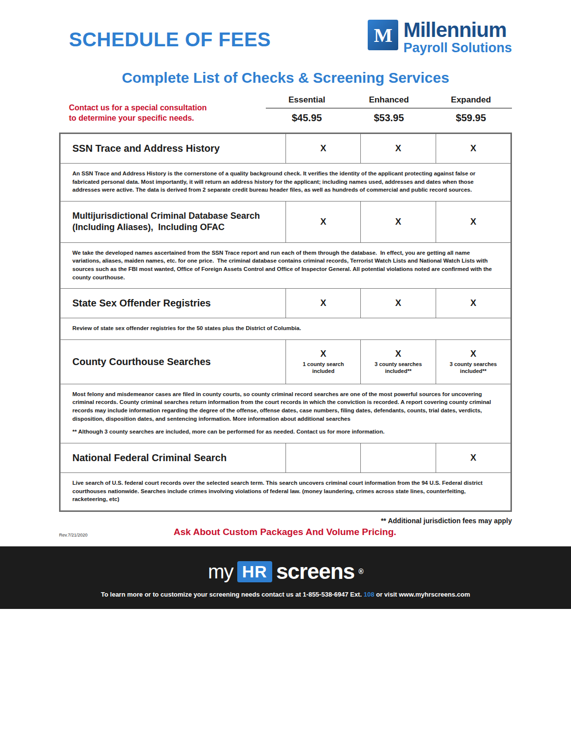SCHEDULE OF FEES
Millennium Payroll Solutions
Complete List of Checks & Screening Services
Contact us for a special consultation
to determine your specific needs.
Essential
Enhanced
Expanded
$45.95
$53.95
$59.95
| SSN Trace and Address History | X | X | X |
| An SSN Trace and Address History is the cornerstone of a quality background check. It verifies the identity of the applicant protecting against false or fabricated personal data. Most importantly, it will return an address history for the applicant; including names used, addresses and dates when those addresses were active. The data is derived from 2 separate credit bureau header files, as well as hundreds of commercial and public record sources. |
| Multijurisdictional Criminal Database Search (Including Aliases), Including OFAC | X | X | X |
| We take the developed names ascertained from the SSN Trace report and run each of them through the database. In effect, you are getting all name variations, aliases, maiden names, etc. for one price. The criminal database contains criminal records, Terrorist Watch Lists and National Watch Lists with sources such as the FBI most wanted, Office of Foreign Assets Control and Office of Inspector General. All potential violations noted are confirmed with the county courthouse. |
| State Sex Offender Registries | X | X | X |
| Review of state sex offender registries for the 50 states plus the District of Columbia. |
| County Courthouse Searches | X 1 county search included | X 3 county searches included** | X 3 county searches included** |
| Most felony and misdemeanor cases are filed in county courts, so county criminal record searches are one of the most powerful sources for uncovering criminal records. County criminal searches return information from the court records in which the conviction is recorded. A report covering county criminal records may include information regarding the degree of the offense, offense dates, case numbers, filing dates, defendants, counts, trial dates, verdicts, disposition, disposition dates, and sentencing information. More information about additional searches ** Although 3 county searches are included, more can be performed for as needed. Contact us for more information. |
| National Federal Criminal Search | | | X |
| Live search of U.S. federal court records over the selected search term. This search uncovers criminal court information from the 94 U.S. Federal district courthouses nationwide. Searches include crimes involving violations of federal law. (money laundering, crimes across state lines, counterfeiting, racketeering, etc) |
** Additional jurisdiction fees may apply
Rev.7/21/2020
Ask About Custom Packages And Volume Pricing.
my HR screens®
To learn more or to customize your screening needs contact us at 1-855-538-6947 Ext. 108 or visit www.myhrscreens.com